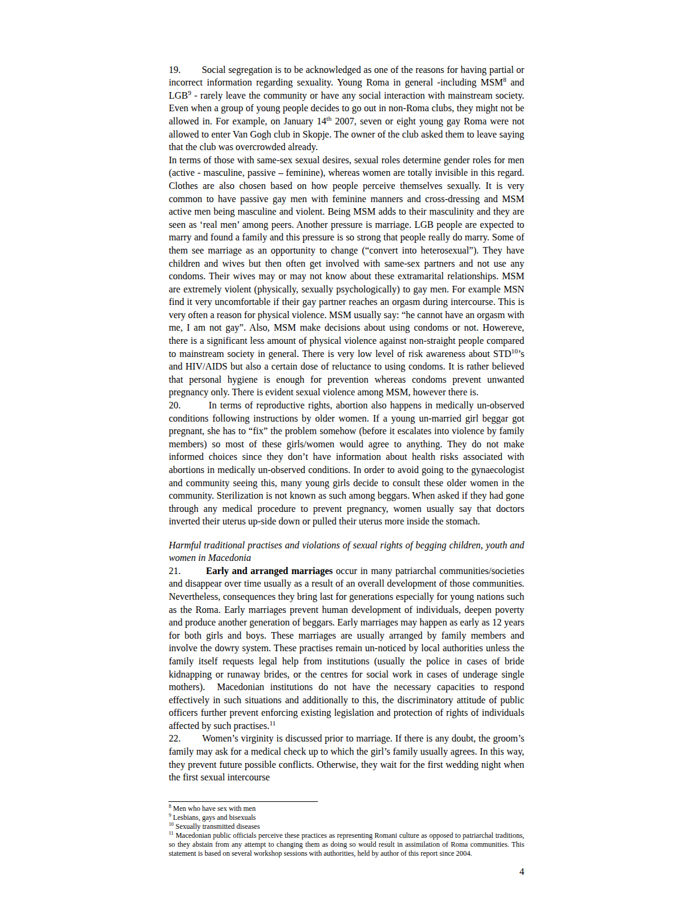19. Social segregation is to be acknowledged as one of the reasons for having partial or incorrect information regarding sexuality. Young Roma in general -including MSM8 and LGB9 - rarely leave the community or have any social interaction with mainstream society. Even when a group of young people decides to go out in non-Roma clubs, they might not be allowed in. For example, on January 14th 2007, seven or eight young gay Roma were not allowed to enter Van Gogh club in Skopje. The owner of the club asked them to leave saying that the club was overcrowded already.
In terms of those with same-sex sexual desires, sexual roles determine gender roles for men (active - masculine, passive – feminine), whereas women are totally invisible in this regard. Clothes are also chosen based on how people perceive themselves sexually. It is very common to have passive gay men with feminine manners and cross-dressing and MSM active men being masculine and violent. Being MSM adds to their masculinity and they are seen as ‘real men’ among peers. Another pressure is marriage. LGB people are expected to marry and found a family and this pressure is so strong that people really do marry. Some of them see marriage as an opportunity to change (“convert into heterosexual”). They have children and wives but then often get involved with same-sex partners and not use any condoms. Their wives may or may not know about these extramarital relationships. MSM are extremely violent (physically, sexually psychologically) to gay men. For example MSN find it very uncomfortable if their gay partner reaches an orgasm during intercourse. This is very often a reason for physical violence. MSM usually say: “he cannot have an orgasm with me, I am not gay”. Also, MSM make decisions about using condoms or not. Howereve, there is a significant less amount of physical violence against non-straight people compared to mainstream society in general. There is very low level of risk awareness about STD10’s and HIV/AIDS but also a certain dose of reluctance to using condoms. It is rather believed that personal hygiene is enough for prevention whereas condoms prevent unwanted pregnancy only. There is evident sexual violence among MSM, however there is.
20. In terms of reproductive rights, abortion also happens in medically un-observed conditions following instructions by older women. If a young un-married girl beggar got pregnant, she has to “fix” the problem somehow (before it escalates into violence by family members) so most of these girls/women would agree to anything. They do not make informed choices since they don’t have information about health risks associated with abortions in medically un-observed conditions. In order to avoid going to the gynaecologist and community seeing this, many young girls decide to consult these older women in the community. Sterilization is not known as such among beggars. When asked if they had gone through any medical procedure to prevent pregnancy, women usually say that doctors inverted their uterus up-side down or pulled their uterus more inside the stomach.
Harmful traditional practises and violations of sexual rights of begging children, youth and women in Macedonia
21. Early and arranged marriages occur in many patriarchal communities/societies and disappear over time usually as a result of an overall development of those communities. Nevertheless, consequences they bring last for generations especially for young nations such as the Roma. Early marriages prevent human development of individuals, deepen poverty and produce another generation of beggars. Early marriages may happen as early as 12 years for both girls and boys. These marriages are usually arranged by family members and involve the dowry system. These practises remain un-noticed by local authorities unless the family itself requests legal help from institutions (usually the police in cases of bride kidnapping or runaway brides, or the centres for social work in cases of underage single mothers). Macedonian institutions do not have the necessary capacities to respond effectively in such situations and additionally to this, the discriminatory attitude of public officers further prevent enforcing existing legislation and protection of rights of individuals affected by such practises.11
22. Women’s virginity is discussed prior to marriage. If there is any doubt, the groom’s family may ask for a medical check up to which the girl’s family usually agrees. In this way, they prevent future possible conflicts. Otherwise, they wait for the first wedding night when the first sexual intercourse
8 Men who have sex with men
9 Lesbians, gays and bisexuals
10 Sexually transmitted diseases
11 Macedonian public officials perceive these practices as representing Romani culture as opposed to patriarchal traditions, so they abstain from any attempt to changing them as doing so would result in assimilation of Roma communities. This statement is based on several workshop sessions with authorities, held by author of this report since 2004.
4